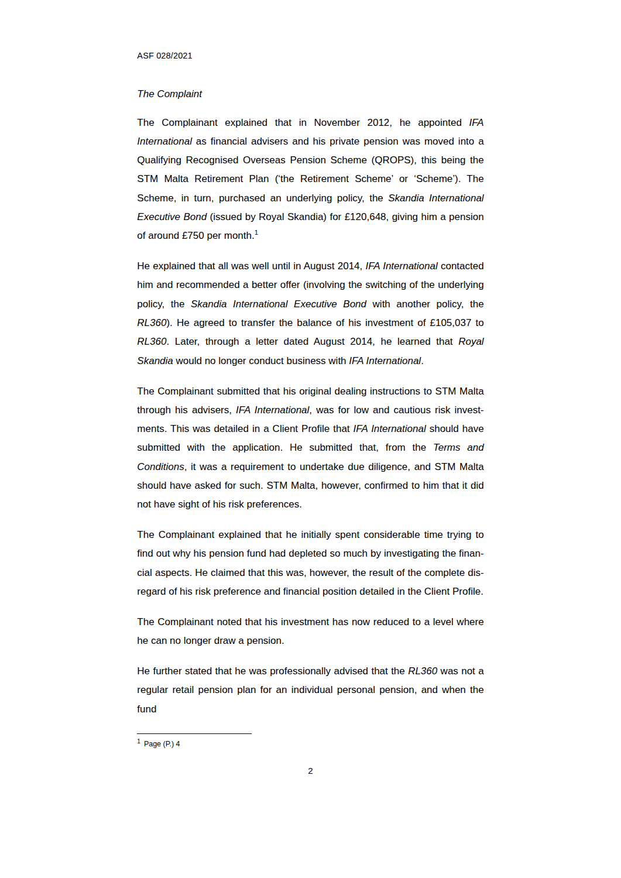ASF 028/2021
The Complaint
The Complainant explained that in November 2012, he appointed IFA International as financial advisers and his private pension was moved into a Qualifying Recognised Overseas Pension Scheme (QROPS), this being the STM Malta Retirement Plan (‘the Retirement Scheme’ or ‘Scheme’). The Scheme, in turn, purchased an underlying policy, the Skandia International Executive Bond (issued by Royal Skandia) for £120,648, giving him a pension of around £750 per month.1
He explained that all was well until in August 2014, IFA International contacted him and recommended a better offer (involving the switching of the underlying policy, the Skandia International Executive Bond with another policy, the RL360). He agreed to transfer the balance of his investment of £105,037 to RL360. Later, through a letter dated August 2014, he learned that Royal Skandia would no longer conduct business with IFA International.
The Complainant submitted that his original dealing instructions to STM Malta through his advisers, IFA International, was for low and cautious risk investments. This was detailed in a Client Profile that IFA International should have submitted with the application. He submitted that, from the Terms and Conditions, it was a requirement to undertake due diligence, and STM Malta should have asked for such. STM Malta, however, confirmed to him that it did not have sight of his risk preferences.
The Complainant explained that he initially spent considerable time trying to find out why his pension fund had depleted so much by investigating the financial aspects. He claimed that this was, however, the result of the complete disregard of his risk preference and financial position detailed in the Client Profile.
The Complainant noted that his investment has now reduced to a level where he can no longer draw a pension.
He further stated that he was professionally advised that the RL360 was not a regular retail pension plan for an individual personal pension, and when the fund
1 Page (P.) 4
2